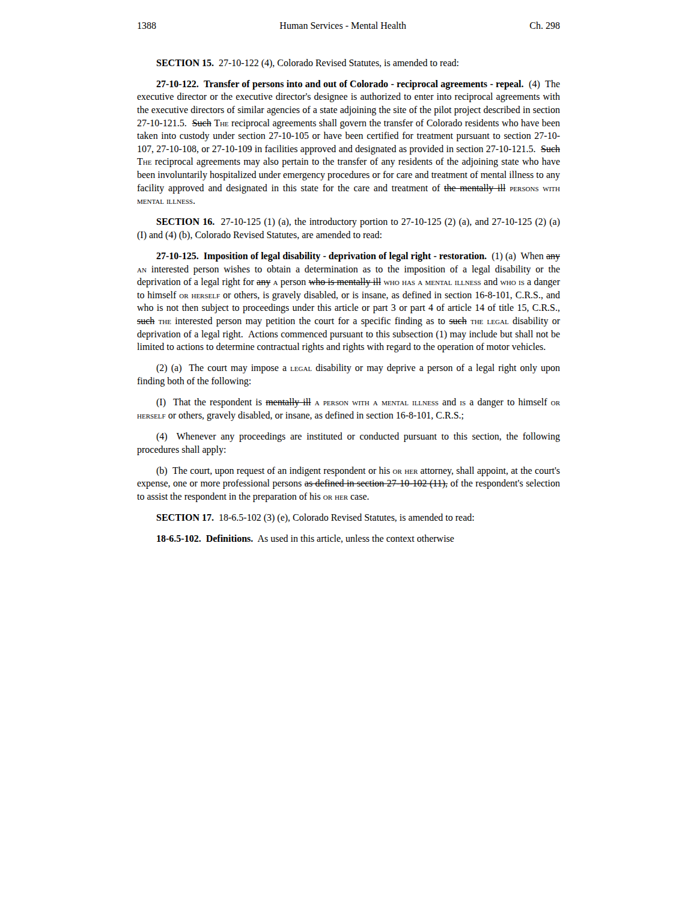1388 Human Services - Mental Health Ch. 298
SECTION 15. 27-10-122 (4), Colorado Revised Statutes, is amended to read:
27-10-122. Transfer of persons into and out of Colorado - reciprocal agreements - repeal. (4) The executive director or the executive director's designee is authorized to enter into reciprocal agreements with the executive directors of similar agencies of a state adjoining the site of the pilot project described in section 27-10-121.5. Such The reciprocal agreements shall govern the transfer of Colorado residents who have been taken into custody under section 27-10-105 or have been certified for treatment pursuant to section 27-10-107, 27-10-108, or 27-10-109 in facilities approved and designated as provided in section 27-10-121.5. Such The reciprocal agreements may also pertain to the transfer of any residents of the adjoining state who have been involuntarily hospitalized under emergency procedures or for care and treatment of mental illness to any facility approved and designated in this state for the care and treatment of the mentally ill persons with mental illness.
SECTION 16. 27-10-125 (1) (a), the introductory portion to 27-10-125 (2) (a), and 27-10-125 (2) (a) (I) and (4) (b), Colorado Revised Statutes, are amended to read:
27-10-125. Imposition of legal disability - deprivation of legal right - restoration. (1) (a) When any an interested person wishes to obtain a determination as to the imposition of a legal disability or the deprivation of a legal right for any a person who is mentally ill who has a mental illness and who is a danger to himself or herself or others, is gravely disabled, or is insane, as defined in section 16-8-101, C.R.S., and who is not then subject to proceedings under this article or part 3 or part 4 of article 14 of title 15, C.R.S., such the interested person may petition the court for a specific finding as to such the legal disability or deprivation of a legal right. Actions commenced pursuant to this subsection (1) may include but shall not be limited to actions to determine contractual rights and rights with regard to the operation of motor vehicles.
(2) (a) The court may impose a legal disability or may deprive a person of a legal right only upon finding both of the following:
(I) That the respondent is mentally ill a person with a mental illness and is a danger to himself or herself or others, gravely disabled, or insane, as defined in section 16-8-101, C.R.S.;
(4) Whenever any proceedings are instituted or conducted pursuant to this section, the following procedures shall apply:
(b) The court, upon request of an indigent respondent or his or her attorney, shall appoint, at the court's expense, one or more professional persons as defined in section 27-10-102 (11), of the respondent's selection to assist the respondent in the preparation of his or her case.
SECTION 17. 18-6.5-102 (3) (e), Colorado Revised Statutes, is amended to read:
18-6.5-102. Definitions. As used in this article, unless the context otherwise